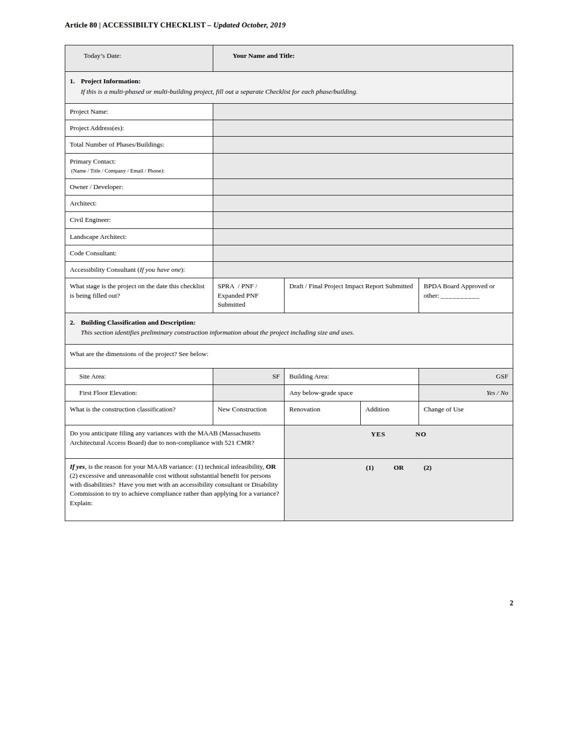Article 80 | ACCESSIBILTY CHECKLIST – Updated October, 2019
| Today’s Date: | Your Name and Title: |
| 1. Project Information: If this is a multi-phased or multi-building project, fill out a separate Checklist for each phase/building. |
| Project Name: | |
| Project Address(es): | |
| Total Number of Phases/Buildings: | |
| Primary Contact: (Name / Title / Company / Email / Phone): | |
| Owner / Developer: | |
| Architect: | |
| Civil Engineer: | |
| Landscape Architect: | |
| Code Consultant: | |
| Accessibility Consultant ( If you have one ): | |
| What stage is the project on the date this checklist is being filled out? | SPRA / PNF / Expanded PNF Submitted | Draft / Final Project Impact Report Submitted | BPDA Board Approved or other: __________ |
| 2. Building Classification and Description: This section identifies preliminary construction information about the project including size and uses. |
| What are the dimensions of the project? See below: |
| Site Area: | SF | Building Area: | GSF |
| First Floor Elevation: | | Any below-grade space | Yes / No |
| What is the construction classification? | New Construction | Renovation | Addition | Change of Use |
| Do you anticipate filing any variances with the MAAB (Massachusetts Architectural Access Board) due to non-compliance with 521 CMR? | YES NO |
| If yes , is the reason for your MAAB variance: (1) technical infeasibility, OR (2) excessive and unreasonable cost without substantial benefit for persons with disabilities? Have you met with an accessibility consultant or Disability Commission to try to achieve compliance rather than applying for a variance? Explain: | (1) OR (2) |
2